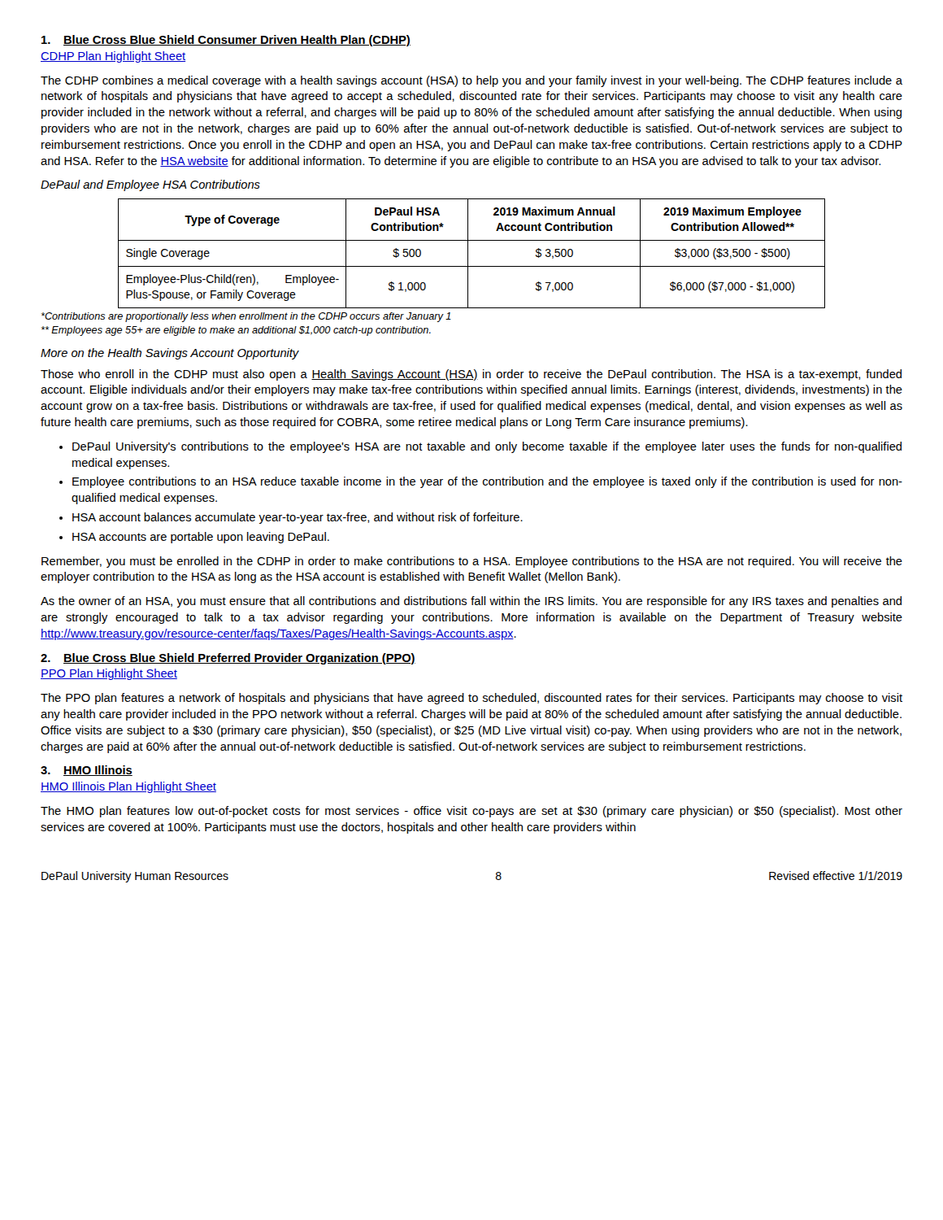1. Blue Cross Blue Shield Consumer Driven Health Plan (CDHP)
CDHP Plan Highlight Sheet
The CDHP combines a medical coverage with a health savings account (HSA) to help you and your family invest in your well-being. The CDHP features include a network of hospitals and physicians that have agreed to accept a scheduled, discounted rate for their services. Participants may choose to visit any health care provider included in the network without a referral, and charges will be paid up to 80% of the scheduled amount after satisfying the annual deductible. When using providers who are not in the network, charges are paid up to 60% after the annual out-of-network deductible is satisfied. Out-of-network services are subject to reimbursement restrictions. Once you enroll in the CDHP and open an HSA, you and DePaul can make tax-free contributions. Certain restrictions apply to a CDHP and HSA. Refer to the HSA website for additional information. To determine if you are eligible to contribute to an HSA you are advised to talk to your tax advisor.
DePaul and Employee HSA Contributions
| Type of Coverage | DePaul HSA Contribution* | 2019 Maximum Annual Account Contribution | 2019 Maximum Employee Contribution Allowed** |
| --- | --- | --- | --- |
| Single Coverage | $ 500 | $ 3,500 | $3,000 ($3,500 - $500) |
| Employee-Plus-Child(ren), Employee-Plus-Spouse, or Family Coverage | $ 1,000 | $ 7,000 | $6,000 ($7,000 - $1,000) |
*Contributions are proportionally less when enrollment in the CDHP occurs after January 1
** Employees age 55+ are eligible to make an additional $1,000 catch-up contribution.
More on the Health Savings Account Opportunity
Those who enroll in the CDHP must also open a Health Savings Account (HSA) in order to receive the DePaul contribution. The HSA is a tax-exempt, funded account. Eligible individuals and/or their employers may make tax-free contributions within specified annual limits. Earnings (interest, dividends, investments) in the account grow on a tax-free basis. Distributions or withdrawals are tax-free, if used for qualified medical expenses (medical, dental, and vision expenses as well as future health care premiums, such as those required for COBRA, some retiree medical plans or Long Term Care insurance premiums).
DePaul University's contributions to the employee's HSA are not taxable and only become taxable if the employee later uses the funds for non-qualified medical expenses.
Employee contributions to an HSA reduce taxable income in the year of the contribution and the employee is taxed only if the contribution is used for non-qualified medical expenses.
HSA account balances accumulate year-to-year tax-free, and without risk of forfeiture.
HSA accounts are portable upon leaving DePaul.
Remember, you must be enrolled in the CDHP in order to make contributions to a HSA. Employee contributions to the HSA are not required. You will receive the employer contribution to the HSA as long as the HSA account is established with Benefit Wallet (Mellon Bank).
As the owner of an HSA, you must ensure that all contributions and distributions fall within the IRS limits. You are responsible for any IRS taxes and penalties and are strongly encouraged to talk to a tax advisor regarding your contributions. More information is available on the Department of Treasury website http://www.treasury.gov/resource-center/faqs/Taxes/Pages/Health-Savings-Accounts.aspx.
2. Blue Cross Blue Shield Preferred Provider Organization (PPO)
PPO Plan Highlight Sheet
The PPO plan features a network of hospitals and physicians that have agreed to scheduled, discounted rates for their services. Participants may choose to visit any health care provider included in the PPO network without a referral. Charges will be paid at 80% of the scheduled amount after satisfying the annual deductible. Office visits are subject to a $30 (primary care physician), $50 (specialist), or $25 (MD Live virtual visit) co-pay. When using providers who are not in the network, charges are paid at 60% after the annual out-of-network deductible is satisfied. Out-of-network services are subject to reimbursement restrictions.
3. HMO Illinois
HMO Illinois Plan Highlight Sheet
The HMO plan features low out-of-pocket costs for most services - office visit co-pays are set at $30 (primary care physician) or $50 (specialist). Most other services are covered at 100%. Participants must use the doctors, hospitals and other health care providers within
DePaul University Human Resources
8
Revised effective 1/1/2019